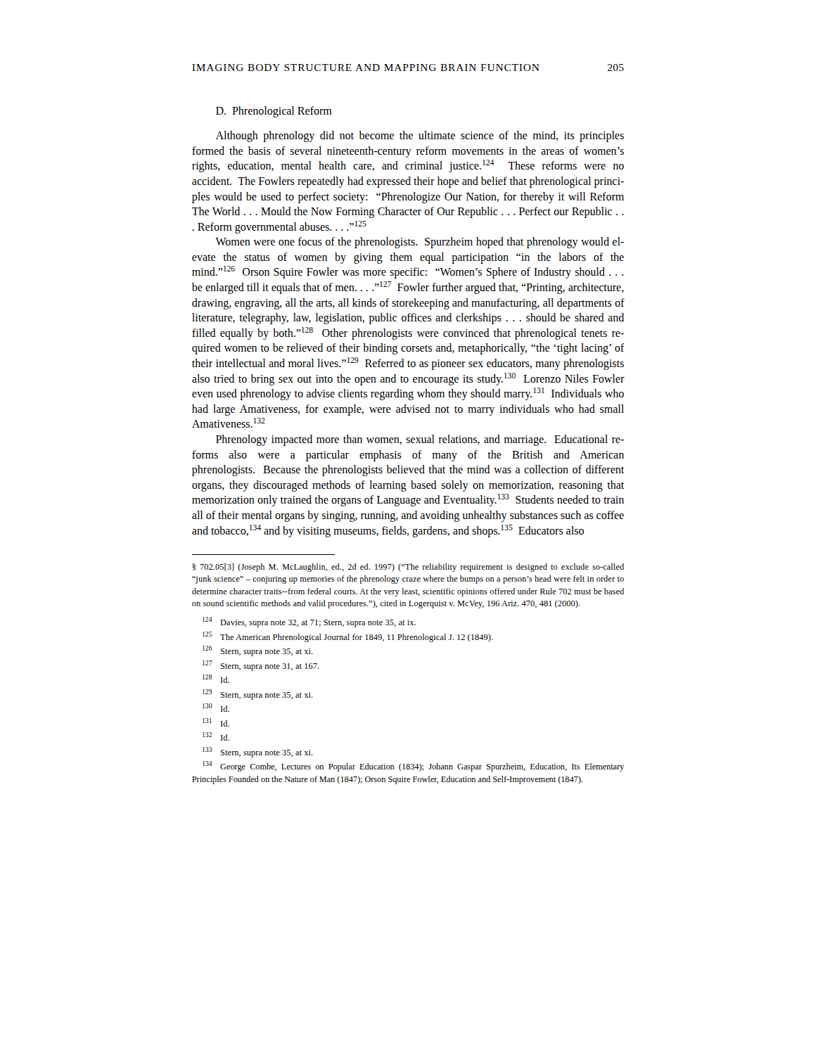Imaging Body Structure and Mapping Brain Function 205
D. Phrenological Reform
Although phrenology did not become the ultimate science of the mind, its principles formed the basis of several nineteenth-century reform movements in the areas of women’s rights, education, mental health care, and criminal justice.124 These reforms were no accident. The Fowlers repeatedly had expressed their hope and belief that phrenological principles would be used to perfect society: “Phrenologize Our Nation, for thereby it will Reform The World . . . Mould the Now Forming Character of Our Republic . . . Perfect our Republic . . . Reform governmental abuses. . . .”125
Women were one focus of the phrenologists. Spurzheim hoped that phrenology would elevate the status of women by giving them equal participation “in the labors of the mind.”126 Orson Squire Fowler was more specific: “Women’s Sphere of Industry should . . . be enlarged till it equals that of men. . . .”127 Fowler further argued that, “Printing, architecture, drawing, engraving, all the arts, all kinds of storekeeping and manufacturing, all departments of literature, telegraphy, law, legislation, public offices and clerkships . . . should be shared and filled equally by both.”128 Other phrenologists were convinced that phrenological tenets required women to be relieved of their binding corsets and, metaphorically, “the ‘tight lacing’ of their intellectual and moral lives.”129 Referred to as pioneer sex educators, many phrenologists also tried to bring sex out into the open and to encourage its study.130 Lorenzo Niles Fowler even used phrenology to advise clients regarding whom they should marry.131 Individuals who had large Amativeness, for example, were advised not to marry individuals who had small Amativeness.132
Phrenology impacted more than women, sexual relations, and marriage. Educational reforms also were a particular emphasis of many of the British and American phrenologists. Because the phrenologists believed that the mind was a collection of different organs, they discouraged methods of learning based solely on memorization, reasoning that memorization only trained the organs of Language and Eventuality.133 Students needed to train all of their mental organs by singing, running, and avoiding unhealthy substances such as coffee and tobacco,134 and by visiting museums, fields, gardens, and shops.135 Educators also
§ 702.05[3] (Joseph M. McLaughlin, ed., 2d ed. 1997) (“The reliability requirement is designed to exclude so-called “junk science” – conjuring up memories of the phrenology craze where the bumps on a person’s head were felt in order to determine character traits--from federal courts. At the very least, scientific opinions offered under Rule 702 must be based on sound scientific methods and valid procedures.”), cited in Logerquist v. McVey, 196 Ariz. 470, 481 (2000).
124 Davies, supra note 32, at 71; Stern, supra note 35, at ix.
125 The American Phrenological Journal for 1849, 11 Phrenological J. 12 (1849).
126 Stern, supra note 35, at xi.
127 Stern, supra note 31, at 167.
128 Id.
129 Stern, supra note 35, at xi.
130 Id.
131 Id.
132 Id.
133 Stern, supra note 35, at xi.
134 George Combe, Lectures on Popular Education (1834); Johann Gaspar Spurzheim, Education, Its Elementary Principles Founded on the Nature of Man (1847); Orson Squire Fowler, Education and Self-Improvement (1847).